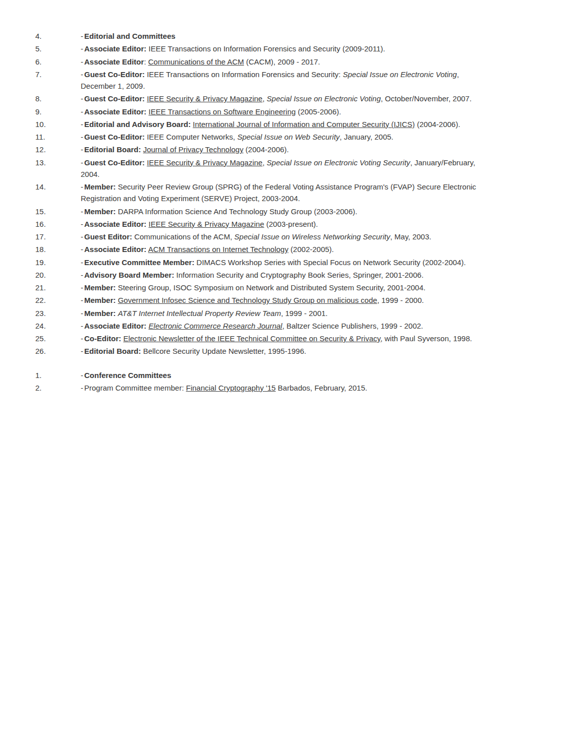4.-Editorial and Committees
5.-Associate Editor: IEEE Transactions on Information Forensics and Security (2009-2011).
6.-Associate Editor: Communications of the ACM (CACM), 2009 - 2017.
7.-Guest Co-Editor: IEEE Transactions on Information Forensics and Security: Special Issue on Electronic Voting, December 1, 2009.
8.-Guest Co-Editor: IEEE Security & Privacy Magazine, Special Issue on Electronic Voting, October/November, 2007.
9.-Associate Editor: IEEE Transactions on Software Engineering (2005-2006).
10.-Editorial and Advisory Board: International Journal of Information and Computer Security (IJICS) (2004-2006).
11.-Guest Co-Editor: IEEE Computer Networks, Special Issue on Web Security, January, 2005.
12.-Editorial Board: Journal of Privacy Technology (2004-2006).
13.-Guest Co-Editor: IEEE Security & Privacy Magazine, Special Issue on Electronic Voting Security, January/February, 2004.
14.-Member: Security Peer Review Group (SPRG) of the Federal Voting Assistance Program's (FVAP) Secure Electronic Registration and Voting Experiment (SERVE) Project, 2003-2004.
15.-Member: DARPA Information Science And Technology Study Group (2003-2006).
16.-Associate Editor: IEEE Security & Privacy Magazine (2003-present).
17.-Guest Editor: Communications of the ACM, Special Issue on Wireless Networking Security, May, 2003.
18.-Associate Editor: ACM Transactions on Internet Technology (2002-2005).
19.-Executive Committee Member: DIMACS Workshop Series with Special Focus on Network Security (2002-2004).
20.-Advisory Board Member: Information Security and Cryptography Book Series, Springer, 2001-2006.
21.-Member: Steering Group, ISOC Symposium on Network and Distributed System Security, 2001-2004.
22.-Member: Government Infosec Science and Technology Study Group on malicious code, 1999 - 2000.
23.-Member: AT&T Internet Intellectual Property Review Team, 1999 - 2001.
24.-Associate Editor: Electronic Commerce Research Journal, Baltzer Science Publishers, 1999 - 2002.
25.-Co-Editor: Electronic Newsletter of the IEEE Technical Committee on Security & Privacy, with Paul Syverson, 1998.
26.-Editorial Board: Bellcore Security Update Newsletter, 1995-1996.
1.-Conference Committees
2.-Program Committee member: Financial Cryptography '15 Barbados, February, 2015.